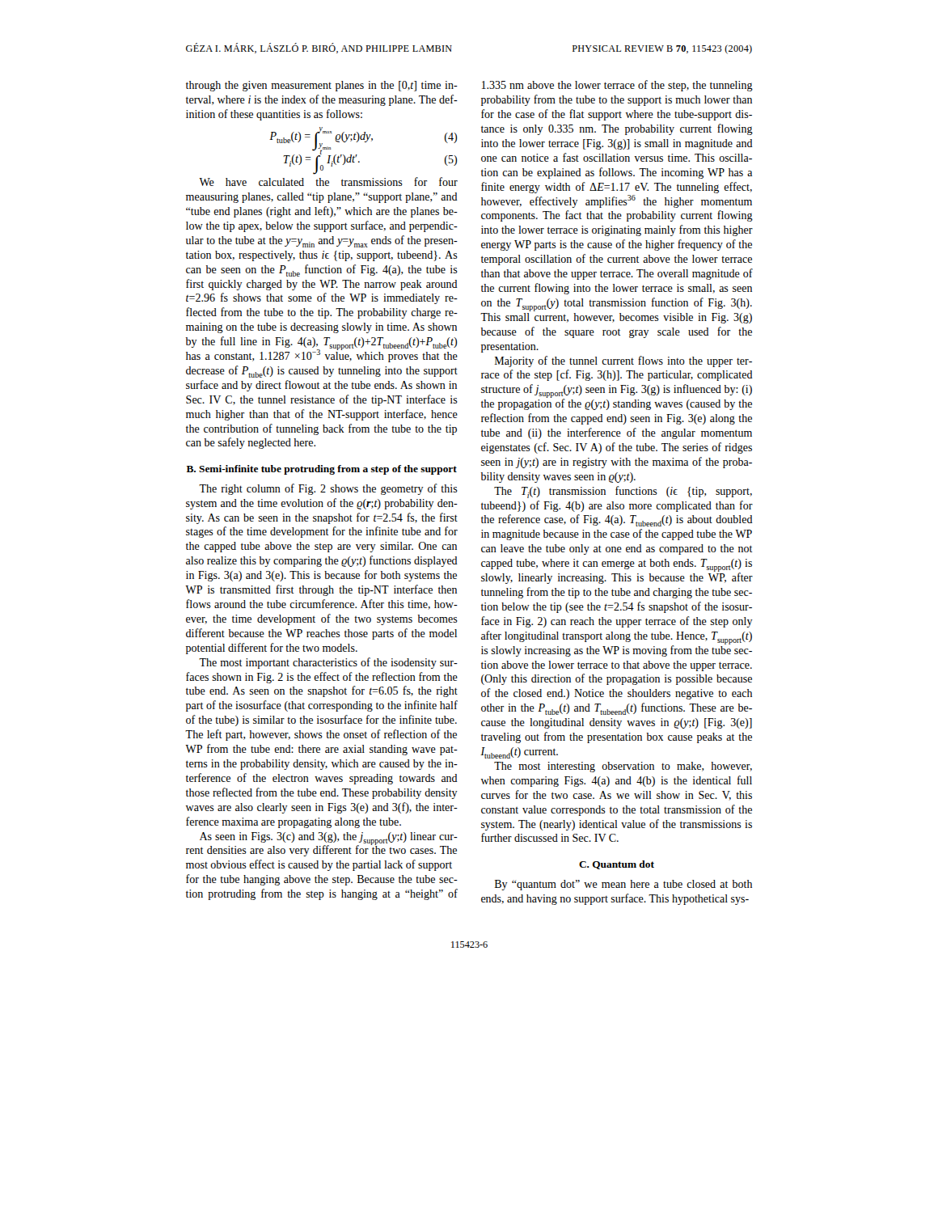Géza I. Márk, László P. Biró, and Philippe Lambin
PHYSICAL REVIEW B 70, 115423 (2004)
through the given measurement planes in the [0,t] time interval, where i is the index of the measuring plane. The definition of these quantities is as follows:
Ptube(t) = ∫ymax ymin ϱ(y;t)dy, (4)
Ti(t) = ∫t 0 Ii(t′)dt′. (5)
We have calculated the transmissions for four meausuring planes, called “tip plane,” “support plane,” and “tube end planes (right and left),” which are the planes below the tip apex, below the support surface, and perpendicular to the tube at the y=ymin and y=ymax ends of the presentation box, respectively, thus iϵ {tip, support, tubeend}. As can be seen on the Ptube function of Fig. 4(a), the tube is first quickly charged by the WP. The narrow peak around t=2.96 fs shows that some of the WP is immediately reflected from the tube to the tip. The probability charge remaining on the tube is decreasing slowly in time. As shown by the full line in Fig. 4(a), Tsupport(t)+2Ttubeend(t)+Ptube(t) has a constant, 1.1287 ×10−3 value, which proves that the decrease of Ptube(t) is caused by tunneling into the support surface and by direct flowout at the tube ends. As shown in Sec. IV C, the tunnel resistance of the tip-NT interface is much higher than that of the NT-support interface, hence the contribution of tunneling back from the tube to the tip can be safely neglected here.
B. Semi-infinite tube protruding from a step of the support
The right column of Fig. 2 shows the geometry of this system and the time evolution of the ϱ(r;t) probability density. As can be seen in the snapshot for t=2.54 fs, the first stages of the time development for the infinite tube and for the capped tube above the step are very similar. One can also realize this by comparing the ϱ(y;t) functions displayed in Figs. 3(a) and 3(e). This is because for both systems the WP is transmitted first through the tip-NT interface then flows around the tube circumference. After this time, however, the time development of the two systems becomes different because the WP reaches those parts of the model potential different for the two models.
The most important characteristics of the isodensity surfaces shown in Fig. 2 is the effect of the reflection from the tube end. As seen on the snapshot for t=6.05 fs, the right part of the isosurface (that corresponding to the infinite half of the tube) is similar to the isosurface for the infinite tube. The left part, however, shows the onset of reflection of the WP from the tube end: there are axial standing wave patterns in the probability density, which are caused by the interference of the electron waves spreading towards and those reflected from the tube end. These probability density waves are also clearly seen in Figs 3(e) and 3(f), the interference maxima are propagating along the tube.
As seen in Figs. 3(c) and 3(g), the jsupport(y;t) linear current densities are also very different for the two cases. The most obvious effect is caused by the partial lack of support
for the tube hanging above the step. Because the tube section protruding from the step is hanging at a “height” of 1.335 nm above the lower terrace of the step, the tunneling probability from the tube to the support is much lower than for the case of the flat support where the tube-support distance is only 0.335 nm. The probability current flowing into the lower terrace [Fig. 3(g)] is small in magnitude and one can notice a fast oscillation versus time. This oscillation can be explained as follows. The incoming WP has a finite energy width of ΔE=1.17 eV. The tunneling effect, however, effectively amplifies36 the higher momentum components. The fact that the probability current flowing into the lower terrace is originating mainly from this higher energy WP parts is the cause of the higher frequency of the temporal oscillation of the current above the lower terrace than that above the upper terrace. The overall magnitude of the current flowing into the lower terrace is small, as seen on the Tsupport(y) total transmission function of Fig. 3(h). This small current, however, becomes visible in Fig. 3(g) because of the square root gray scale used for the presentation.
Majority of the tunnel current flows into the upper terrace of the step [cf. Fig. 3(h)]. The particular, complicated structure of jsupport(y;t) seen in Fig. 3(g) is influenced by: (i) the propagation of the ϱ(y;t) standing waves (caused by the reflection from the capped end) seen in Fig. 3(e) along the tube and (ii) the interference of the angular momentum eigenstates (cf. Sec. IV A) of the tube. The series of ridges seen in j(y;t) are in registry with the maxima of the probability density waves seen in ϱ(y;t).
The Ti(t) transmission functions (iϵ {tip, support, tubeend}) of Fig. 4(b) are also more complicated than for the reference case, of Fig. 4(a). Ttubeend(t) is about doubled in magnitude because in the case of the capped tube the WP can leave the tube only at one end as compared to the not capped tube, where it can emerge at both ends. Tsupport(t) is slowly, linearly increasing. This is because the WP, after tunneling from the tip to the tube and charging the tube section below the tip (see the t=2.54 fs snapshot of the isosurface in Fig. 2) can reach the upper terrace of the step only after longitudinal transport along the tube. Hence, Tsupport(t) is slowly increasing as the WP is moving from the tube section above the lower terrace to that above the upper terrace. (Only this direction of the propagation is possible because of the closed end.) Notice the shoulders negative to each other in the Ptube(t) and Ttubeend(t) functions. These are because the longitudinal density waves in ϱ(y;t) [Fig. 3(e)] traveling out from the presentation box cause peaks at the Itubeend(t) current.
The most interesting observation to make, however, when comparing Figs. 4(a) and 4(b) is the identical full curves for the two case. As we will show in Sec. V, this constant value corresponds to the total transmission of the system. The (nearly) identical value of the transmissions is further discussed in Sec. IV C.
C. Quantum dot
By “quantum dot” we mean here a tube closed at both ends, and having no support surface. This hypothetical sys-
115423-6